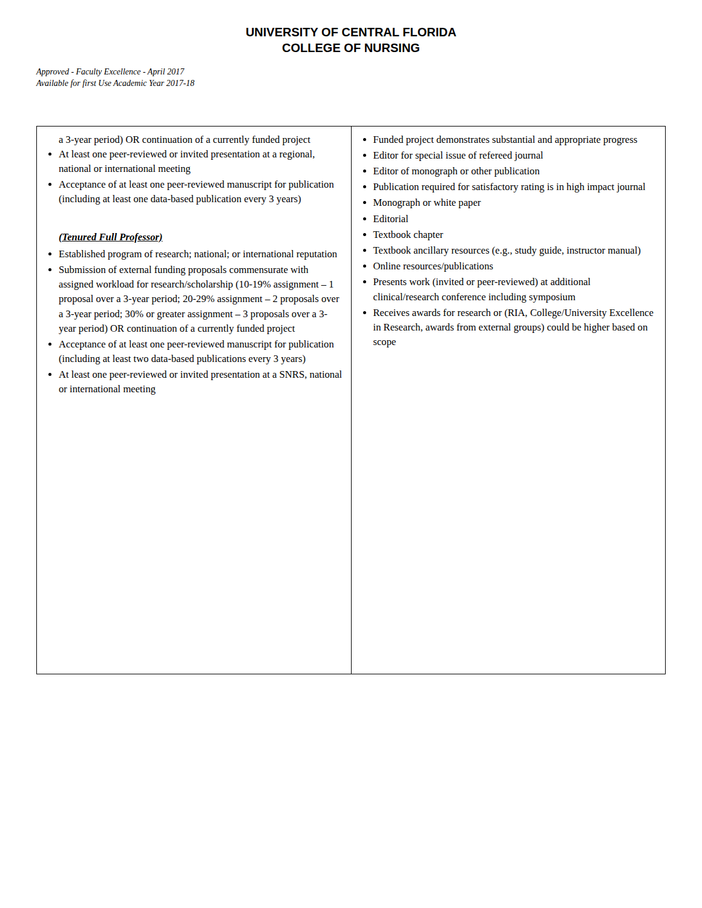UNIVERSITY OF CENTRAL FLORIDA
COLLEGE OF NURSING
Approved - Faculty Excellence - April 2017
Available for first Use Academic Year 2017-18
| a 3-year period) OR continuation of a currently funded project At least one peer-reviewed or invited presentation at a regional, national or international meeting Acceptance of at least one peer-reviewed manuscript for publication (including at least one data-based publication every 3 years) (Tenured Full Professor) Established program of research; national; or international reputation Submission of external funding proposals commensurate with assigned workload for research/scholarship (10-19% assignment – 1 proposal over a 3-year period; 20-29% assignment – 2 proposals over a 3-year period; 30% or greater assignment – 3 proposals over a 3-year period) OR continuation of a currently funded project Acceptance of at least one peer-reviewed manuscript for publication (including at least two data-based publications every 3 years) At least one peer-reviewed or invited presentation at a SNRS, national or international meeting | Funded project demonstrates substantial and appropriate progress Editor for special issue of refereed journal Editor of monograph or other publication Publication required for satisfactory rating is in high impact journal Monograph or white paper Editorial Textbook chapter Textbook ancillary resources (e.g., study guide, instructor manual) Online resources/publications Presents work (invited or peer-reviewed) at additional clinical/research conference including symposium Receives awards for research or (RIA, College/University Excellence in Research, awards from external groups) could be higher based on scope |